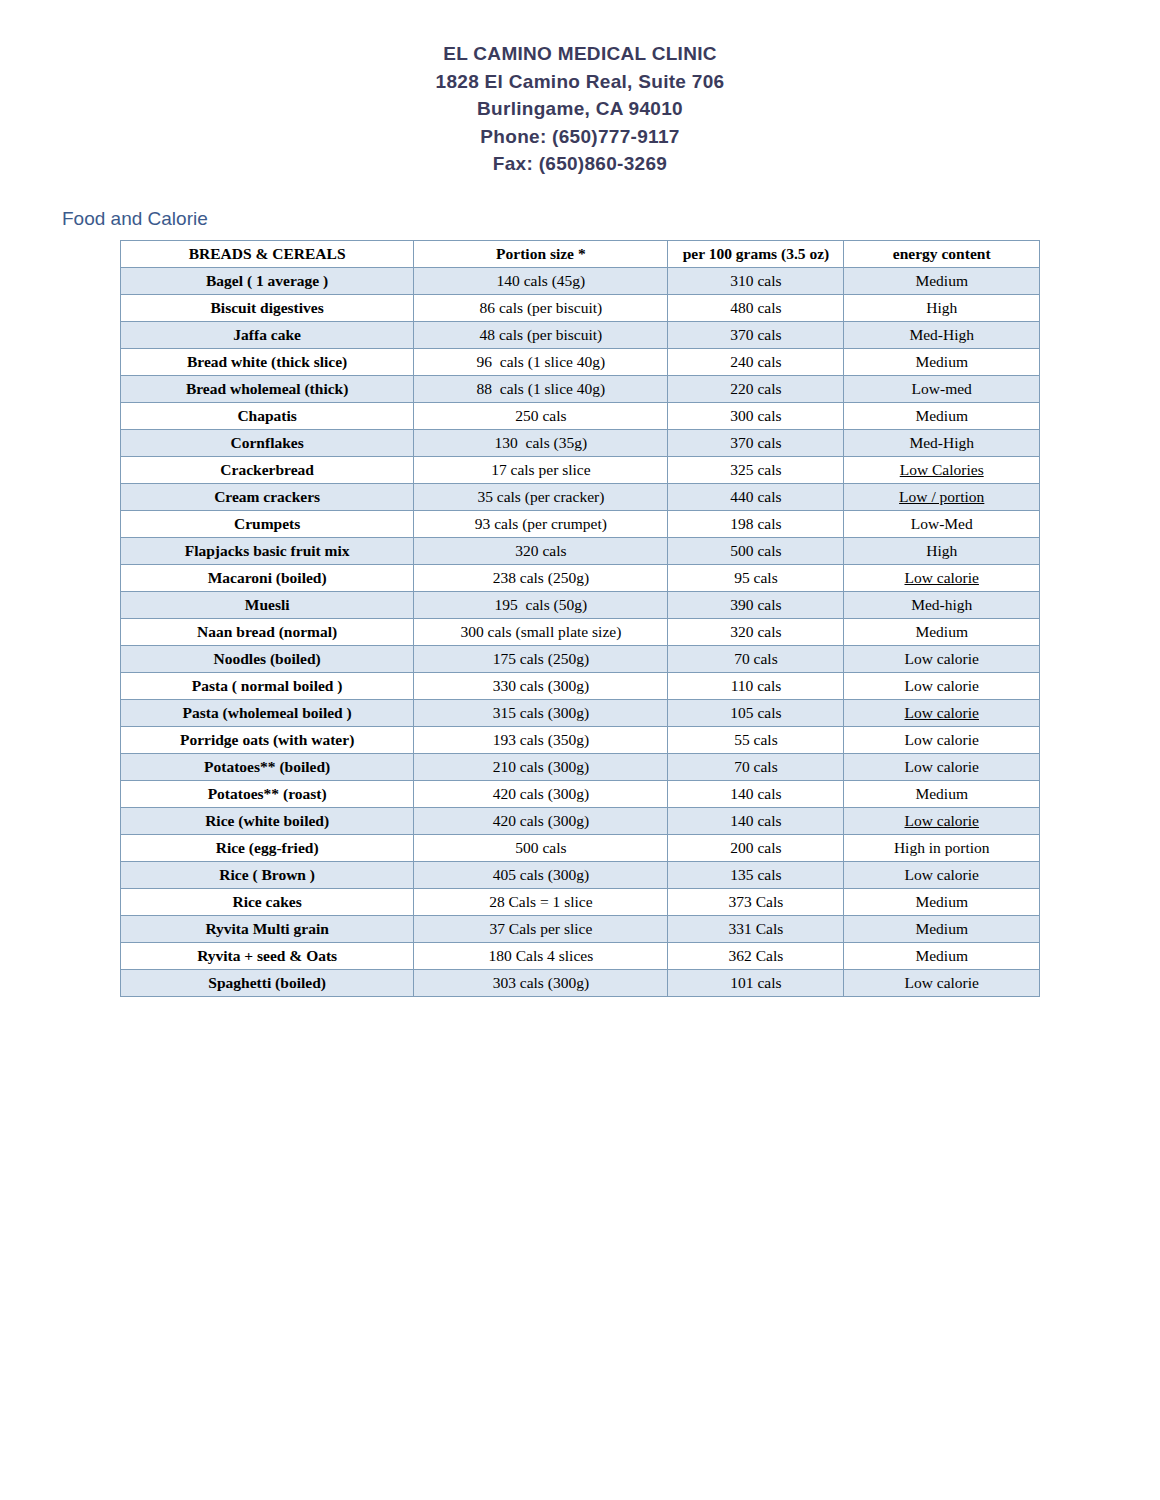EL CAMINO MEDICAL CLINIC
1828 El Camino Real, Suite 706
Burlingame, CA 94010
Phone: (650)777-9117
Fax: (650)860-3269
Food and Calorie
| BREADS & CEREALS | Portion size * | per 100 grams (3.5 oz) | energy content |
| --- | --- | --- | --- |
| Bagel ( 1 average ) | 140 cals (45g) | 310 cals | Medium |
| Biscuit digestives | 86 cals (per biscuit) | 480 cals | High |
| Jaffa cake | 48 cals (per biscuit) | 370 cals | Med-High |
| Bread white (thick slice) | 96 cals (1 slice 40g) | 240 cals | Medium |
| Bread wholemeal (thick) | 88 cals (1 slice 40g) | 220 cals | Low-med |
| Chapatis | 250 cals | 300 cals | Medium |
| Cornflakes | 130 cals (35g) | 370 cals | Med-High |
| Crackerbread | 17 cals per slice | 325 cals | Low Calories |
| Cream crackers | 35 cals (per cracker) | 440 cals | Low / portion |
| Crumpets | 93 cals (per crumpet) | 198 cals | Low-Med |
| Flapjacks basic fruit mix | 320 cals | 500 cals | High |
| Macaroni (boiled) | 238 cals (250g) | 95 cals | Low calorie |
| Muesli | 195 cals (50g) | 390 cals | Med-high |
| Naan bread (normal) | 300 cals (small plate size) | 320 cals | Medium |
| Noodles (boiled) | 175 cals (250g) | 70 cals | Low calorie |
| Pasta ( normal boiled ) | 330 cals (300g) | 110 cals | Low calorie |
| Pasta (wholemeal boiled ) | 315 cals (300g) | 105 cals | Low calorie |
| Porridge oats (with water) | 193 cals (350g) | 55 cals | Low calorie |
| Potatoes** (boiled) | 210 cals (300g) | 70 cals | Low calorie |
| Potatoes** (roast) | 420 cals (300g) | 140 cals | Medium |
| Rice (white boiled) | 420 cals (300g) | 140 cals | Low calorie |
| Rice (egg-fried) | 500 cals | 200 cals | High in portion |
| Rice ( Brown ) | 405 cals (300g) | 135 cals | Low calorie |
| Rice cakes | 28 Cals = 1 slice | 373 Cals | Medium |
| Ryvita Multi grain | 37 Cals per slice | 331 Cals | Medium |
| Ryvita + seed & Oats | 180 Cals 4 slices | 362 Cals | Medium |
| Spaghetti (boiled) | 303 cals (300g) | 101 cals | Low calorie |